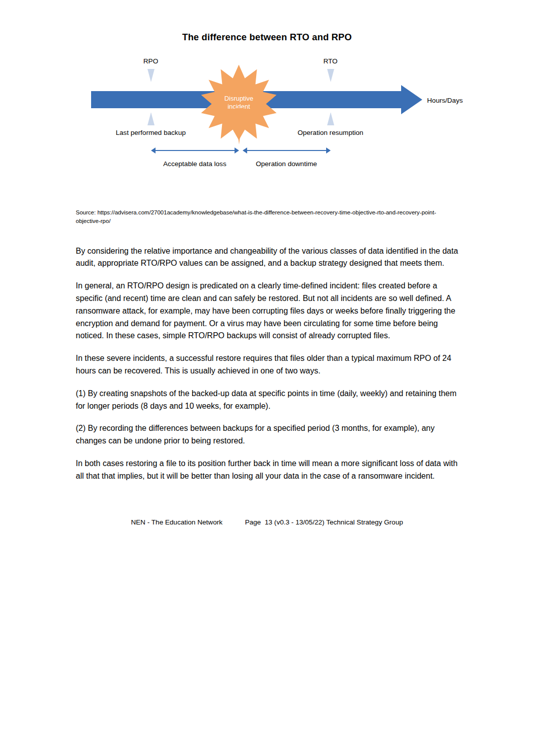The difference between RTO and RPO
RPO RTO
Hours/Days
Disruptive
incident
Last performed backup Operation resumption
Acceptable data loss Operation downtime
Source: https://advisera.com/27001academy/knowledgebase/what-is-the-difference-between-recovery-time-objective-rto-and-recovery-point-objective-rpo/
By considering the relative importance and changeability of the various classes of data identified in the data audit, appropriate RTO/RPO values can be assigned, and a backup strategy designed that meets them.
In general, an RTO/RPO design is predicated on a clearly time-defined incident: files created before a specific (and recent) time are clean and can safely be restored. But not all incidents are so well defined. A ransomware attack, for example, may have been corrupting files days or weeks before finally triggering the encryption and demand for payment. Or a virus may have been circulating for some time before being noticed. In these cases, simple RTO/RPO backups will consist of already corrupted files.
In these severe incidents, a successful restore requires that files older than a typical maximum RPO of 24 hours can be recovered. This is usually achieved in one of two ways.
(1) By creating snapshots of the backed-up data at specific points in time (daily, weekly) and retaining them for longer periods (8 days and 10 weeks, for example).
(2) By recording the differences between backups for a specified period (3 months, for example), any changes can be undone prior to being restored.
In both cases restoring a file to its position further back in time will mean a more significant loss of data with all that that implies, but it will be better than losing all your data in the case of a ransomware incident.
NEN - The Education Network Page 13 (v0.3 - 13/05/22) Technical Strategy Group